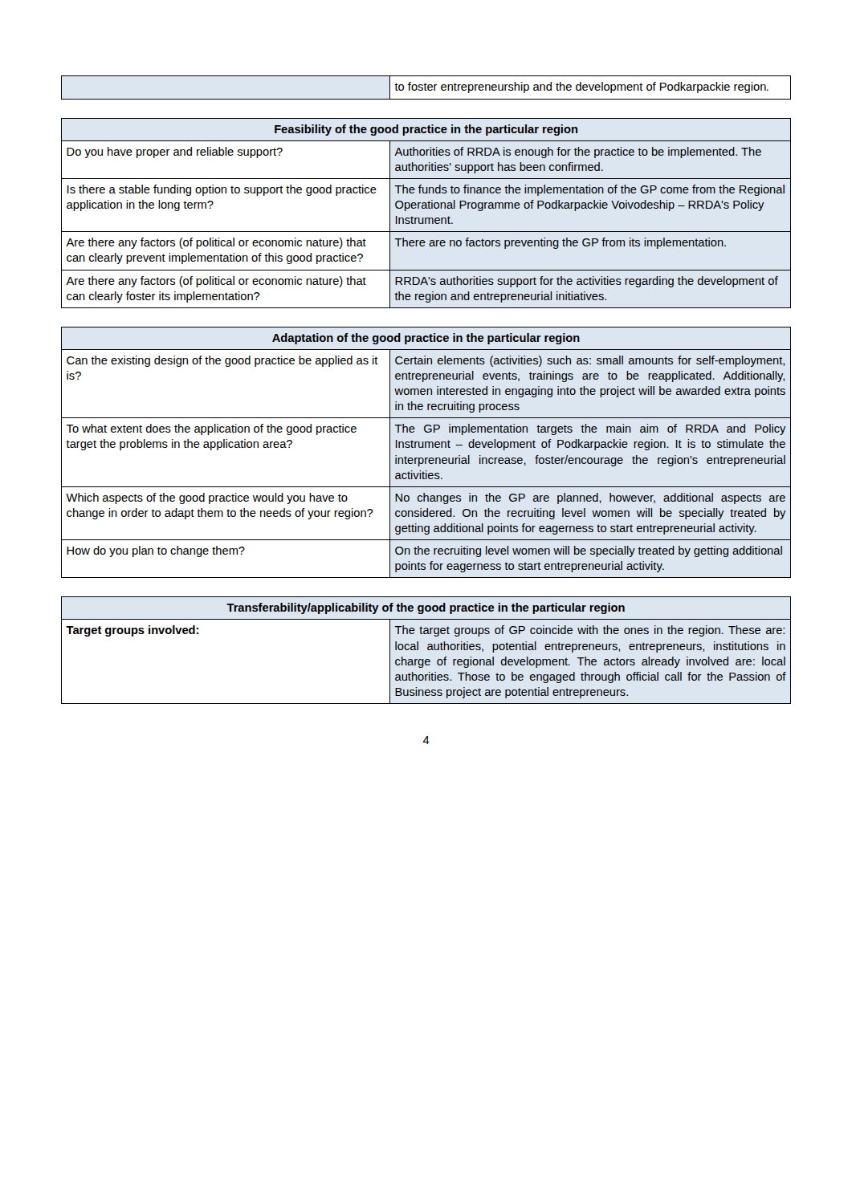| | to foster entrepreneurship and the development of Podkarpackie region . |
| Feasibility of the good practice in the particular region |
| --- |
| Do you have proper and reliable support? | Authorities of RRDA is enough for the practice to be implemented. The authorities' support has been confirmed. |
| Is there a stable funding option to support the good practice application in the long term? | The funds to finance the implementation of the GP come from the Regional Operational Programme of Podkarpackie Voivodeship – RRDA's Policy Instrument. |
| Are there any factors (of political or economic nature) that can clearly prevent implementation of this good practice? | There are no factors preventing the GP from its implementation. |
| Are there any factors (of political or economic nature) that can clearly foster its implementation? | RRDA's authorities support for the activities regarding the development of the region and entrepreneurial initiatives. |
| Adaptation of the good practice in the particular region |
| --- |
| Can the existing design of the good practice be applied as it is? | Certain elements (activities) such as: small amounts for self-employment, entrepreneurial events, trainings are to be reapplicated. Additionally, women interested in engaging into the project will be awarded extra points in the recruiting process |
| To what extent does the application of the good practice target the problems in the application area? | The GP implementation targets the main aim of RRDA and Policy Instrument – development of Podkarpackie region. It is to stimulate the interpreneurial increase, foster/encourage the region's entrepreneurial activities. |
| Which aspects of the good practice would you have to change in order to adapt them to the needs of your region? | No changes in the GP are planned, however, additional aspects are considered. On the recruiting level women will be specially treated by getting additional points for eagerness to start entrepreneurial activity. |
| How do you plan to change them? | On the recruiting level women will be specially treated by getting additional points for eagerness to start entrepreneurial activity. |
| Transferability/applicability of the good practice in the particular region |
| --- |
| Target groups involved: | The target groups of GP coincide with the ones in the region. These are: local authorities, potential entrepreneurs, entrepreneurs, institutions in charge of regional development . The actors already involved are: local authorities. Those to be engaged through official call for the Passion of Business project are potential entrepreneurs. |
4